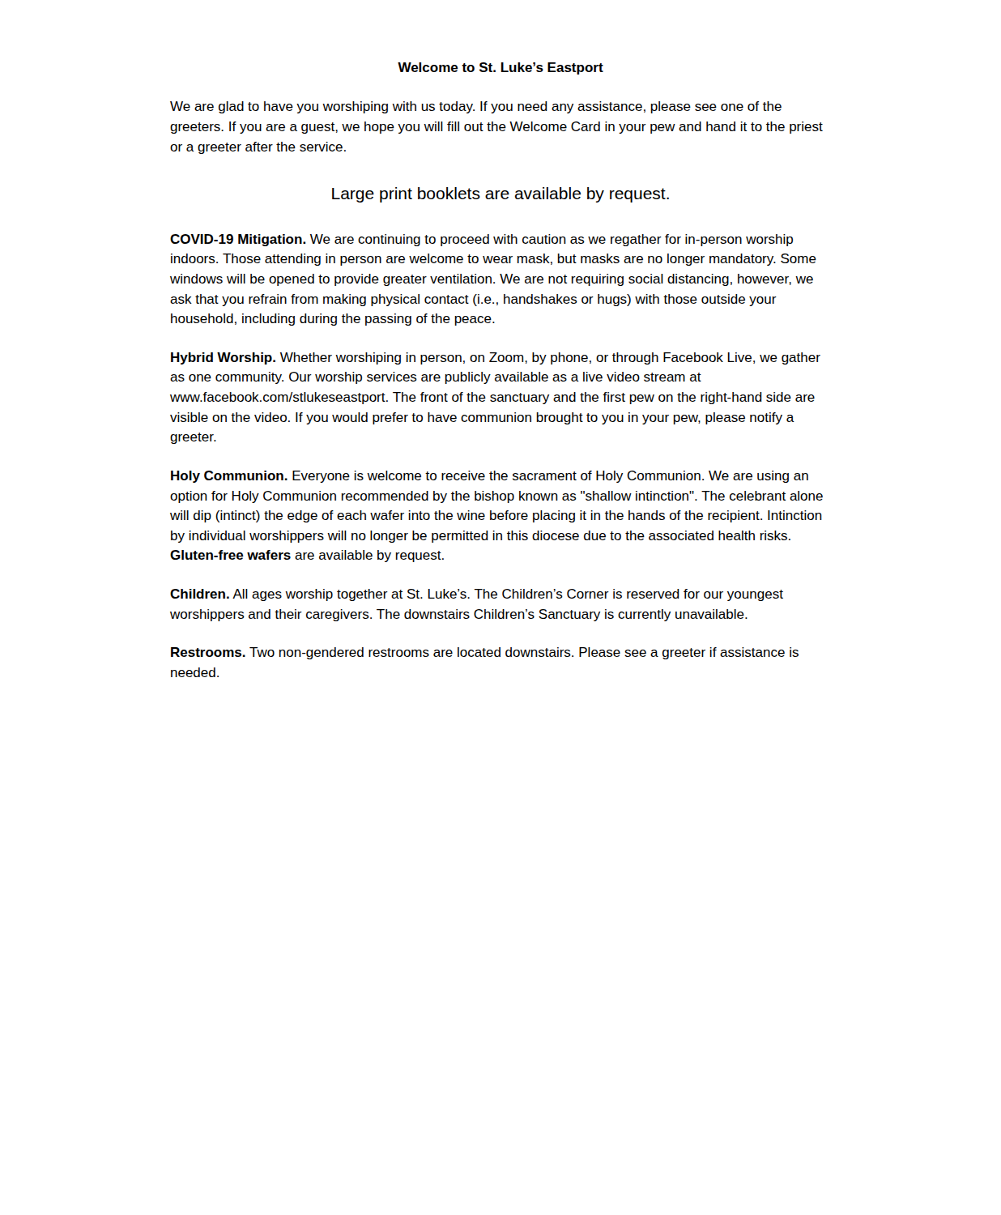Welcome to St. Luke’s Eastport
We are glad to have you worshiping with us today. If you need any assistance, please see one of the greeters. If you are a guest, we hope you will fill out the Welcome Card in your pew and hand it to the priest or a greeter after the service.
Large print booklets are available by request.
COVID-19 Mitigation. We are continuing to proceed with caution as we regather for in-person worship indoors. Those attending in person are welcome to wear mask, but masks are no longer mandatory. Some windows will be opened to provide greater ventilation. We are not requiring social distancing, however, we ask that you refrain from making physical contact (i.e., handshakes or hugs) with those outside your household, including during the passing of the peace.
Hybrid Worship. Whether worshiping in person, on Zoom, by phone, or through Facebook Live, we gather as one community. Our worship services are publicly available as a live video stream at www.facebook.com/stlukeseastport. The front of the sanctuary and the first pew on the right-hand side are visible on the video. If you would prefer to have communion brought to you in your pew, please notify a greeter.
Holy Communion. Everyone is welcome to receive the sacrament of Holy Communion. We are using an option for Holy Communion recommended by the bishop known as "shallow intinction". The celebrant alone will dip (intinct) the edge of each wafer into the wine before placing it in the hands of the recipient. Intinction by individual worshippers will no longer be permitted in this diocese due to the associated health risks. Gluten-free wafers are available by request.
Children. All ages worship together at St. Luke’s. The Children’s Corner is reserved for our youngest worshippers and their caregivers. The downstairs Children’s Sanctuary is currently unavailable.
Restrooms. Two non-gendered restrooms are located downstairs. Please see a greeter if assistance is needed.